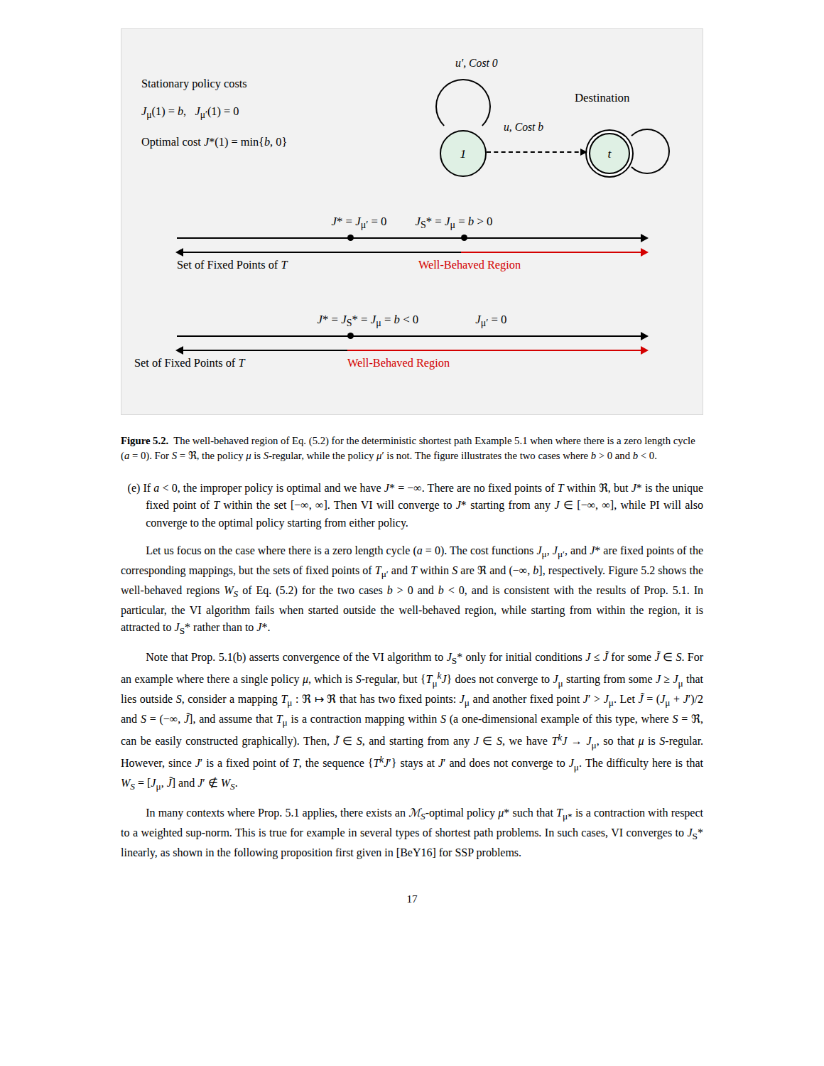Stationary policy costs
Jμ(1) = b, Jμ′(1) = 0
Optimal cost J*(1) = min{b, 0}
1
t
u′, Cost 0
u, Cost b
Destination
J* = Jμ′ = 0 JS* = Jμ = b > 0
Set of Fixed Points of T Well-Behaved Region
J* = JS* = Jμ = b < 0 Jμ′ = 0
Set of Fixed Points of T Well-Behaved Region
Figure 5.2. The well-behaved region of Eq. (5.2) for the deterministic shortest path Example 5.1 when where there is a zero length cycle (a = 0). For S = ℜ, the policy μ is S-regular, while the policy μ′ is not. The figure illustrates the two cases where b > 0 and b < 0.
(e) If a < 0, the improper policy is optimal and we have J* = −∞. There are no fixed points of T within ℜ, but J* is the unique fixed point of T within the set [−∞, ∞]. Then VI will converge to J* starting from any J ∈ [−∞, ∞], while PI will also converge to the optimal policy starting from either policy.
Let us focus on the case where there is a zero length cycle (a = 0). The cost functions Jμ, Jμ′, and J* are fixed points of the corresponding mappings, but the sets of fixed points of Tμ′ and T within S are ℜ and (−∞, b], respectively. Figure 5.2 shows the well-behaved regions WS of Eq. (5.2) for the two cases b > 0 and b < 0, and is consistent with the results of Prop. 5.1. In particular, the VI algorithm fails when started outside the well-behaved region, while starting from within the region, it is attracted to JS* rather than to J*.
Note that Prop. 5.1(b) asserts convergence of the VI algorithm to JS* only for initial conditions J ≤ J̃ for some J̃ ∈ S. For an example where there a single policy μ, which is S-regular, but {TμkJ} does not converge to Jμ starting from some J ≥ Jμ that lies outside S, consider a mapping Tμ : ℜ ↦ ℜ that has two fixed points: Jμ and another fixed point J′ > Jμ. Let J̃ = (Jμ + J′)/2 and S = (−∞, J̃], and assume that Tμ is a contraction mapping within S (a one-dimensional example of this type, where S = ℜ, can be easily constructed graphically). Then, J̃ ∈ S, and starting from any J ∈ S, we have TkJ → Jμ, so that μ is S-regular. However, since J′ is a fixed point of T, the sequence {TkJ′} stays at J′ and does not converge to Jμ. The difficulty here is that WS = [Jμ, J̃] and J′ ∉ WS.
In many contexts where Prop. 5.1 applies, there exists an ℳS-optimal policy μ* such that Tμ* is a contraction with respect to a weighted sup-norm. This is true for example in several types of shortest path problems. In such cases, VI converges to JS* linearly, as shown in the following proposition first given in [BeY16] for SSP problems.
17